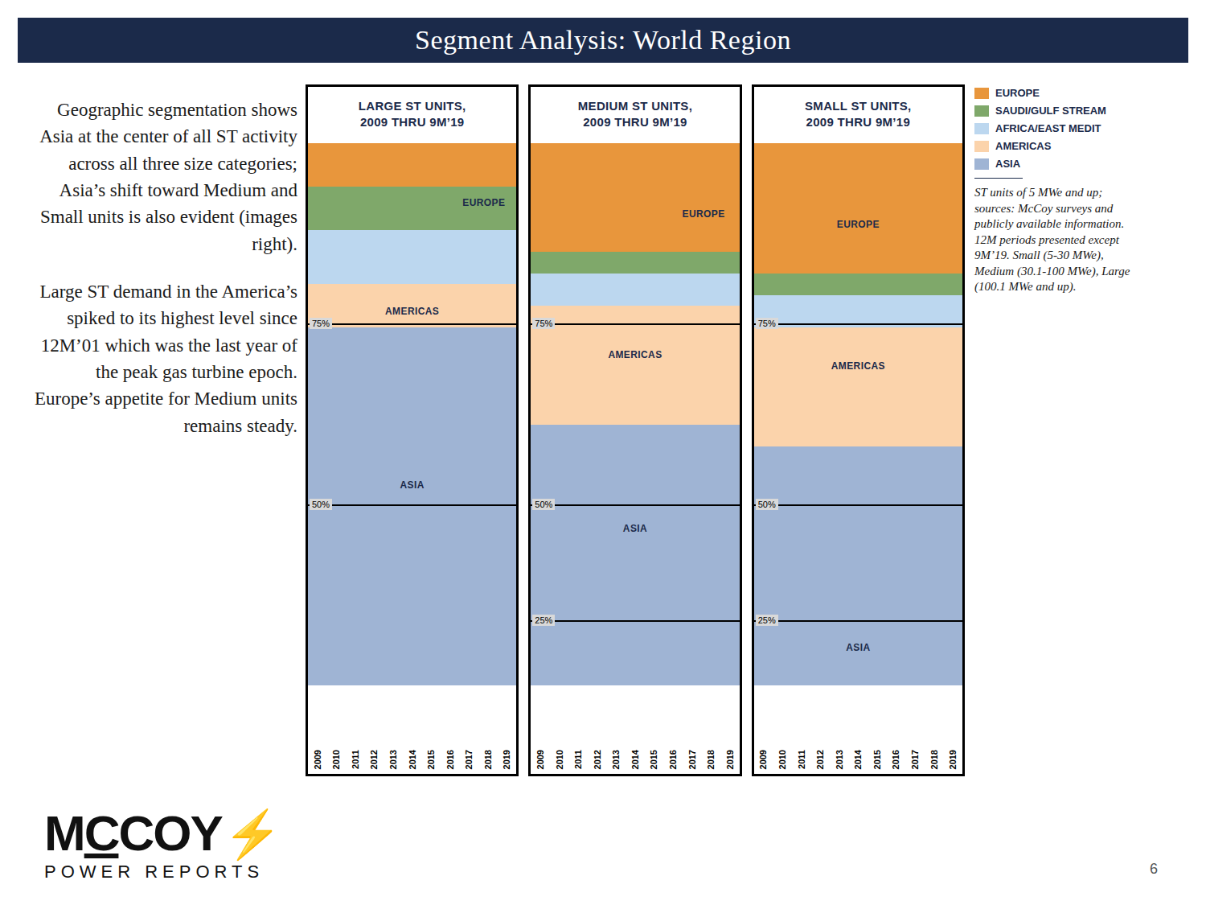Segment Analysis: World Region
Geographic segmentation shows Asia at the center of all ST activity across all three size categories; Asia’s shift toward Medium and Small units is also evident (images right).
Large ST demand in the America’s spiked to its highest level since 12M’01 which was the last year of the peak gas turbine epoch. Europe’s appetite for Medium units remains steady.
LARGE ST UNITS,
2009 THRU 9M’19
75%
50%
EUROPE
AMERICAS
ASIA
20092010201120122013201420152016201720182019
MEDIUM ST UNITS,
2009 THRU 9M’19
75%
50%
25%
EUROPE
AMERICAS
ASIA
20092010201120122013201420152016201720182019
SMALL ST UNITS,
2009 THRU 9M’19
75%
50%
25%
EUROPE
AMERICAS
ASIA
20092010201120122013201420152016201720182019
EUROPE
SAUDI/GULF STREAM
AFRICA/EAST MEDIT
AMERICAS
ASIA
ST units of 5 MWe and up; sources: McCoy surveys and publicly available information. 12M periods presented except 9M’19. Small (5-30 MWe), Medium (30.1-100 MWe), Large (100.1 MWe and up).
MCCOY⚡
POWER REPORTS
6